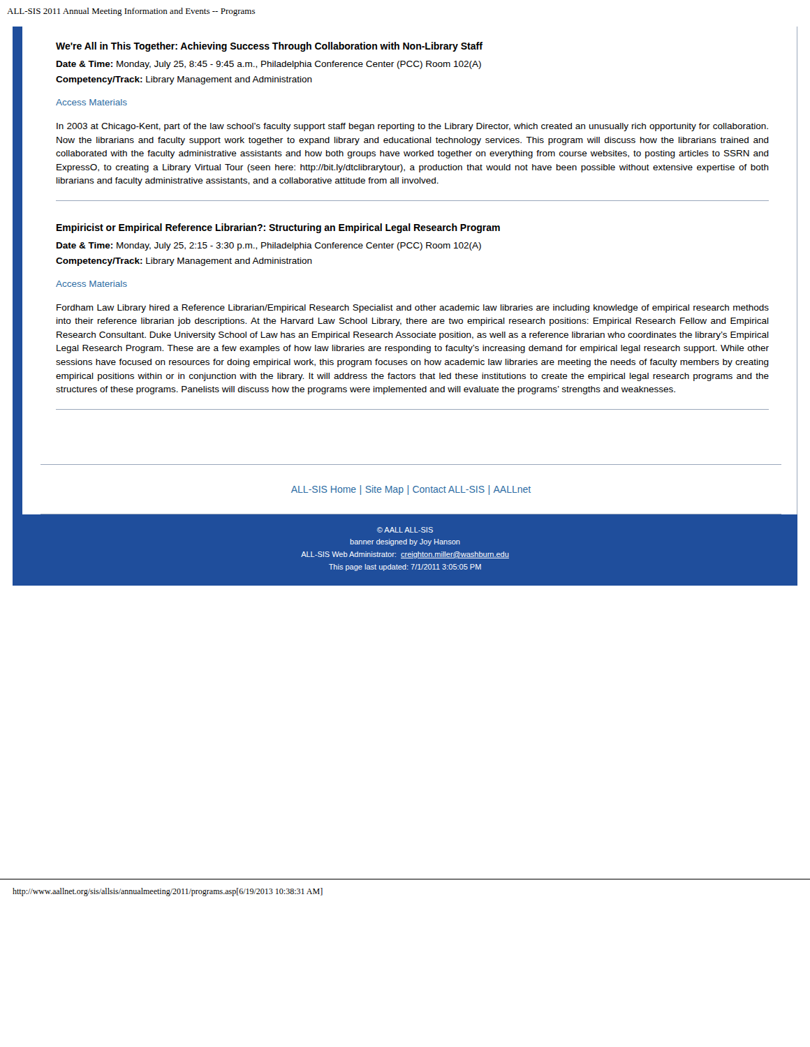ALL-SIS 2011 Annual Meeting Information and Events -- Programs
We're All in This Together: Achieving Success Through Collaboration with Non-Library Staff
Date & Time: Monday, July 25, 8:45 - 9:45 a.m., Philadelphia Conference Center (PCC) Room 102(A)
Competency/Track: Library Management and Administration
Access Materials
In 2003 at Chicago-Kent, part of the law school’s faculty support staff began reporting to the Library Director, which created an unusually rich opportunity for collaboration. Now the librarians and faculty support work together to expand library and educational technology services. This program will discuss how the librarians trained and collaborated with the faculty administrative assistants and how both groups have worked together on everything from course websites, to posting articles to SSRN and ExpressO, to creating a Library Virtual Tour (seen here: http://bit.ly/dtclibrarytour), a production that would not have been possible without extensive expertise of both librarians and faculty administrative assistants, and a collaborative attitude from all involved.
Empiricist or Empirical Reference Librarian?: Structuring an Empirical Legal Research Program
Date & Time: Monday, July 25, 2:15 - 3:30 p.m., Philadelphia Conference Center (PCC) Room 102(A)
Competency/Track: Library Management and Administration
Access Materials
Fordham Law Library hired a Reference Librarian/Empirical Research Specialist and other academic law libraries are including knowledge of empirical research methods into their reference librarian job descriptions. At the Harvard Law School Library, there are two empirical research positions: Empirical Research Fellow and Empirical Research Consultant. Duke University School of Law has an Empirical Research Associate position, as well as a reference librarian who coordinates the library’s Empirical Legal Research Program. These are a few examples of how law libraries are responding to faculty’s increasing demand for empirical legal research support. While other sessions have focused on resources for doing empirical work, this program focuses on how academic law libraries are meeting the needs of faculty members by creating empirical positions within or in conjunction with the library. It will address the factors that led these institutions to create the empirical legal research programs and the structures of these programs. Panelists will discuss how the programs were implemented and will evaluate the programs’ strengths and weaknesses.
ALL-SIS Home | Site Map | Contact ALL-SIS | AALLnet
© AALL ALL-SIS
banner designed by Joy Hanson
ALL-SIS Web Administrator: creighton.miller@washburn.edu
This page last updated: 7/1/2011 3:05:05 PM
http://www.aallnet.org/sis/allsis/annualmeeting/2011/programs.asp[6/19/2013 10:38:31 AM]